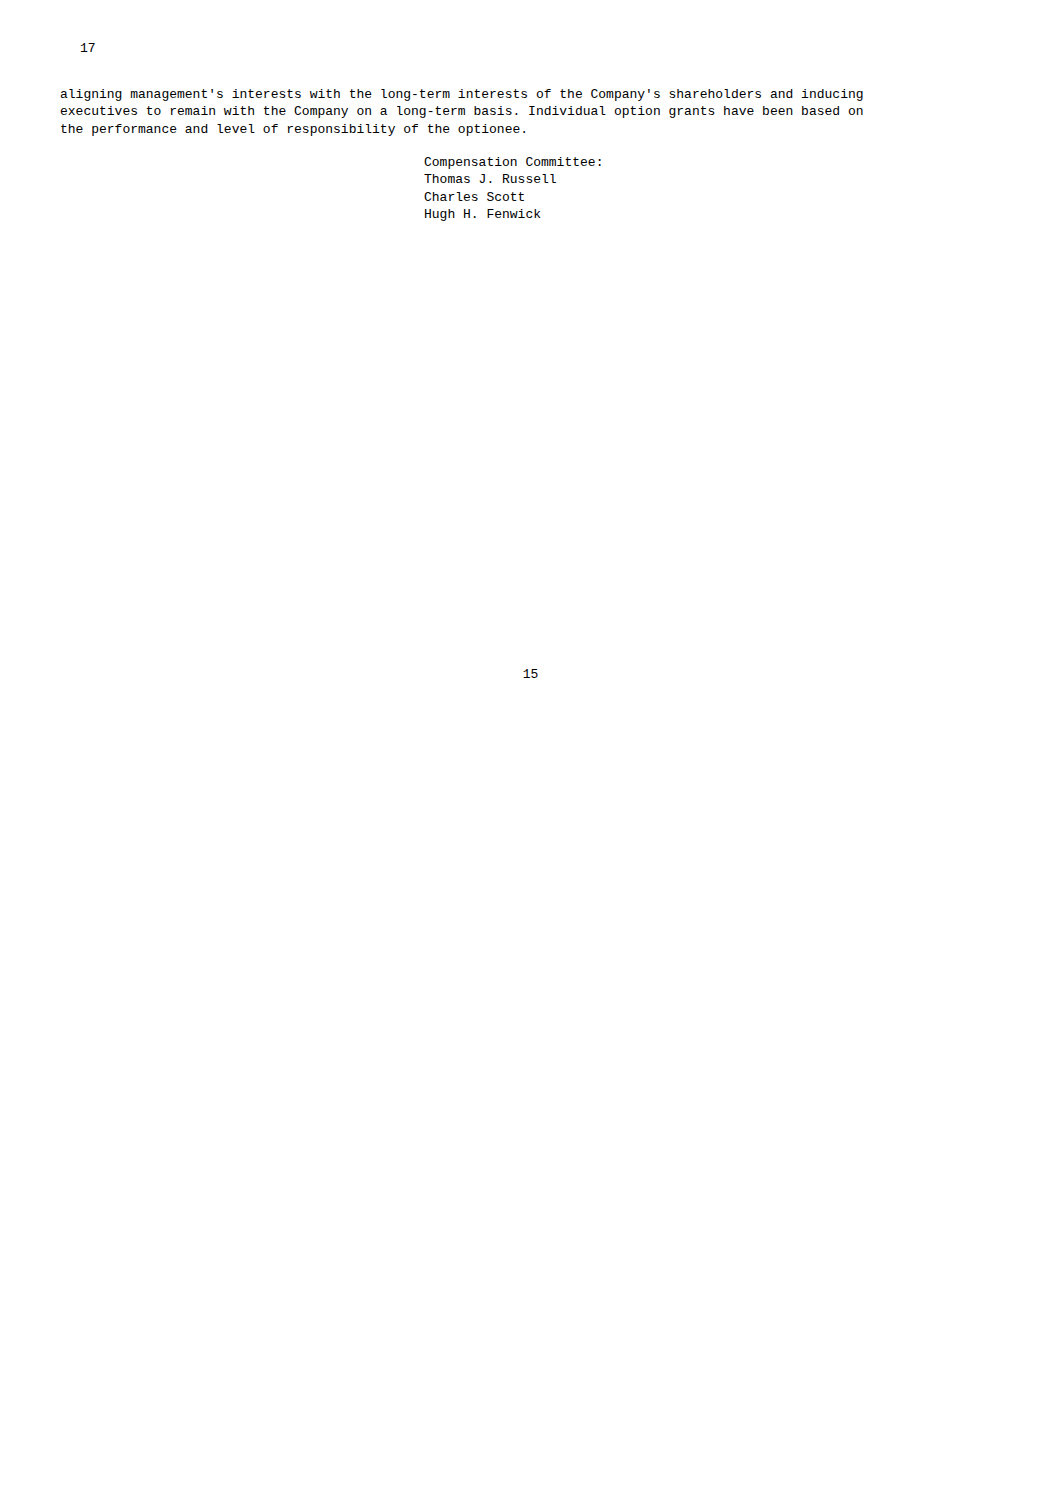17
aligning management's interests with the long-term interests of the Company's shareholders and inducing executives to remain with the Company on a long-term basis. Individual option grants have been based on the performance and level of responsibility of the optionee.
Compensation Committee:
Thomas J. Russell
Charles Scott
Hugh H. Fenwick
15